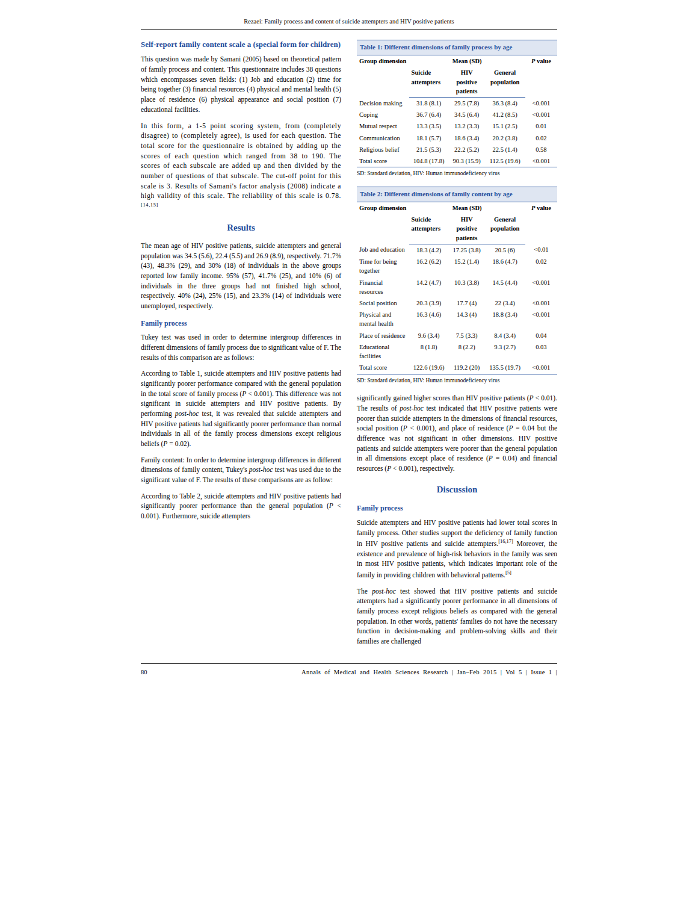Rezaei: Family process and content of suicide attempters and HIV positive patients
Self-report family content scale a (special form for children)
This question was made by Samani (2005) based on theoretical pattern of family process and content. This questionnaire includes 38 questions which encompasses seven fields: (1) Job and education (2) time for being together (3) financial resources (4) physical and mental health (5) place of residence (6) physical appearance and social position (7) educational facilities.
In this form, a 1-5 point scoring system, from (completely disagree) to (completely agree), is used for each question. The total score for the questionnaire is obtained by adding up the scores of each question which ranged from 38 to 190. The scores of each subscale are added up and then divided by the number of questions of that subscale. The cut-off point for this scale is 3. Results of Samani's factor analysis (2008) indicate a high validity of this scale. The reliability of this scale is 0.78.[14,15]
Results
The mean age of HIV positive patients, suicide attempters and general population was 34.5 (5.6), 22.4 (5.5) and 26.9 (8.9), respectively. 71.7% (43), 48.3% (29), and 30% (18) of individuals in the above groups reported low family income. 95% (57), 41.7% (25), and 10% (6) of individuals in the three groups had not finished high school, respectively. 40% (24), 25% (15), and 23.3% (14) of individuals were unemployed, respectively.
Family process
Tukey test was used in order to determine intergroup differences in different dimensions of family process due to significant value of F. The results of this comparison are as follows:
According to Table 1, suicide attempters and HIV positive patients had significantly poorer performance compared with the general population in the total score of family process (P < 0.001). This difference was not significant in suicide attempters and HIV positive patients. By performing post-hoc test, it was revealed that suicide attempters and HIV positive patients had significantly poorer performance than normal individuals in all of the family process dimensions except religious beliefs (P = 0.02).
Family content: In order to determine intergroup differences in different dimensions of family content, Tukey's post-hoc test was used due to the significant value of F. The results of these comparisons are as follow:
According to Table 2, suicide attempters and HIV positive patients had significantly poorer performance than the general population (P < 0.001). Furthermore, suicide attempters
Table 1: Different dimensions of family process by age
| Group dimension | Mean (SD) | P value |
| --- | --- | --- |
| Suicide attempters | HIV positive patients | General population |
| Decision making | 31.8 (8.1) | 29.5 (7.8) | 36.3 (8.4) | <0.001 |
| Coping | 36.7 (6.4) | 34.5 (6.4) | 41.2 (8.5) | <0.001 |
| Mutual respect | 13.3 (3.5) | 13.2 (3.3) | 15.1 (2.5) | 0.01 |
| Communication | 18.1 (5.7) | 18.6 (3.4) | 20.2 (3.8) | 0.02 |
| Religious belief | 21.5 (5.3) | 22.2 (5.2) | 22.5 (1.4) | 0.58 |
| Total score | 104.8 (17.8) | 90.3 (15.9) | 112.5 (19.6) | <0.001 |
SD: Standard deviation, HIV: Human immunodeficiency virus
Table 2: Different dimensions of family content by age
| Group dimension | Mean (SD) | P value |
| --- | --- | --- |
| Suicide attempters | HIV positive patients | General population |
| Job and education | 18.3 (4.2) | 17.25 (3.8) | 20.5 (6) | <0.01 |
| Time for being together | 16.2 (6.2) | 15.2 (1.4) | 18.6 (4.7) | 0.02 |
| Financial resources | 14.2 (4.7) | 10.3 (3.8) | 14.5 (4.4) | <0.001 |
| Social position | 20.3 (3.9) | 17.7 (4) | 22 (3.4) | <0.001 |
| Physical and mental health | 16.3 (4.6) | 14.3 (4) | 18.8 (3.4) | <0.001 |
| Place of residence | 9.6 (3.4) | 7.5 (3.3) | 8.4 (3.4) | 0.04 |
| Educational facilities | 8 (1.8) | 8 (2.2) | 9.3 (2.7) | 0.03 |
| Total score | 122.6 (19.6) | 119.2 (20) | 135.5 (19.7) | <0.001 |
SD: Standard deviation, HIV: Human immunodeficiency virus
significantly gained higher scores than HIV positive patients (P < 0.01). The results of post-hoc test indicated that HIV positive patients were poorer than suicide attempters in the dimensions of financial resources, social position (P < 0.001), and place of residence (P = 0.04 but the difference was not significant in other dimensions. HIV positive patients and suicide attempters were poorer than the general population in all dimensions except place of residence (P = 0.04) and financial resources (P < 0.001), respectively.
Discussion
Family process
Suicide attempters and HIV positive patients had lower total scores in family process. Other studies support the deficiency of family function in HIV positive patients and suicide attempters.[16,17] Moreover, the existence and prevalence of high-risk behaviors in the family was seen in most HIV positive patients, which indicates important role of the family in providing children with behavioral patterns.[5]
The post-hoc test showed that HIV positive patients and suicide attempters had a significantly poorer performance in all dimensions of family process except religious beliefs as compared with the general population. In other words, patients' families do not have the necessary function in decision-making and problem-solving skills and their families are challenged
80
Annals of Medical and Health Sciences Research | Jan–Feb 2015 | Vol 5 | Issue 1 |